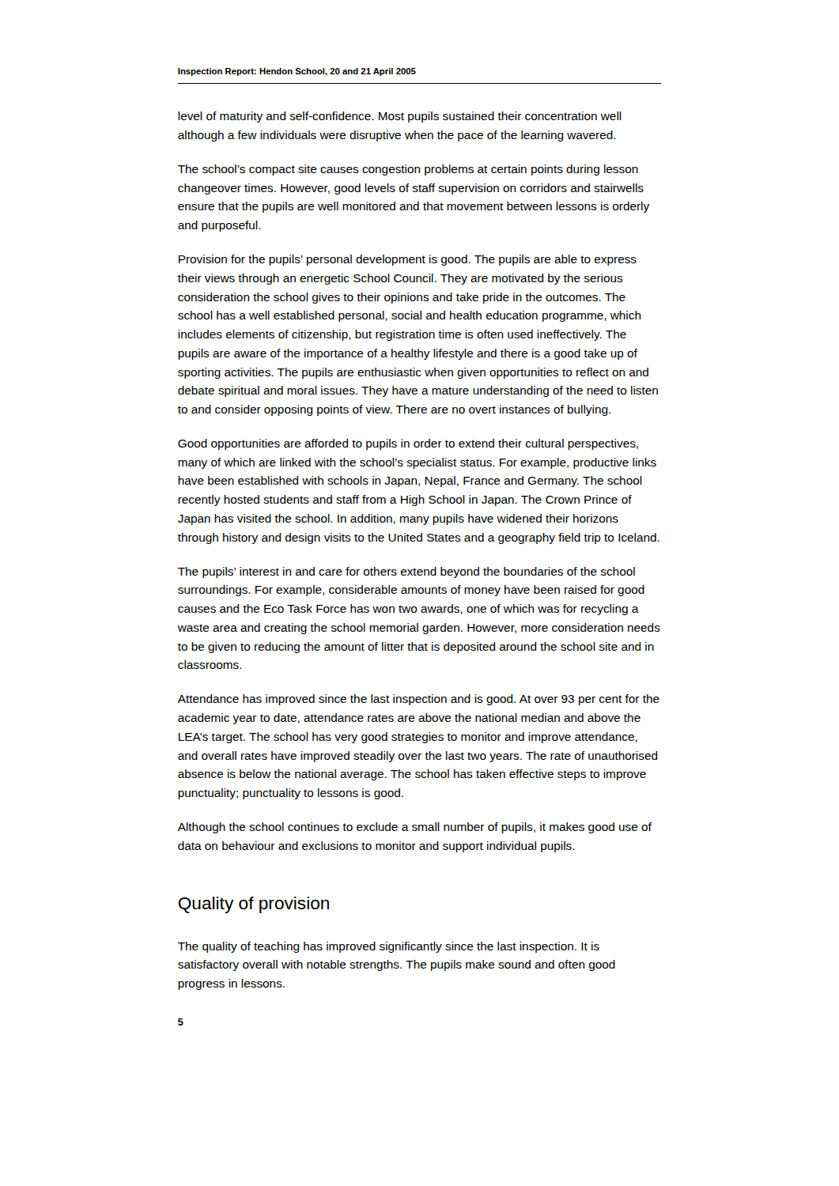Inspection Report: Hendon School, 20 and 21 April 2005
level of maturity and self-confidence. Most pupils sustained their concentration well although a few individuals were disruptive when the pace of the learning wavered.
The school’s compact site causes congestion problems at certain points during lesson changeover times. However, good levels of staff supervision on corridors and stairwells ensure that the pupils are well monitored and that movement between lessons is orderly and purposeful.
Provision for the pupils’ personal development is good. The pupils are able to express their views through an energetic School Council. They are motivated by the serious consideration the school gives to their opinions and take pride in the outcomes. The school has a well established personal, social and health education programme, which includes elements of citizenship, but registration time is often used ineffectively. The pupils are aware of the importance of a healthy lifestyle and there is a good take up of sporting activities. The pupils are enthusiastic when given opportunities to reflect on and debate spiritual and moral issues. They have a mature understanding of the need to listen to and consider opposing points of view. There are no overt instances of bullying.
Good opportunities are afforded to pupils in order to extend their cultural perspectives, many of which are linked with the school’s specialist status. For example, productive links have been established with schools in Japan, Nepal, France and Germany. The school recently hosted students and staff from a High School in Japan. The Crown Prince of Japan has visited the school. In addition, many pupils have widened their horizons through history and design visits to the United States and a geography field trip to Iceland.
The pupils’ interest in and care for others extend beyond the boundaries of the school surroundings. For example, considerable amounts of money have been raised for good causes and the Eco Task Force has won two awards, one of which was for recycling a waste area and creating the school memorial garden. However, more consideration needs to be given to reducing the amount of litter that is deposited around the school site and in classrooms.
Attendance has improved since the last inspection and is good. At over 93 per cent for the academic year to date, attendance rates are above the national median and above the LEA’s target. The school has very good strategies to monitor and improve attendance, and overall rates have improved steadily over the last two years. The rate of unauthorised absence is below the national average. The school has taken effective steps to improve punctuality; punctuality to lessons is good.
Although the school continues to exclude a small number of pupils, it makes good use of data on behaviour and exclusions to monitor and support individual pupils.
Quality of provision
The quality of teaching has improved significantly since the last inspection. It is satisfactory overall with notable strengths. The pupils make sound and often good progress in lessons.
5